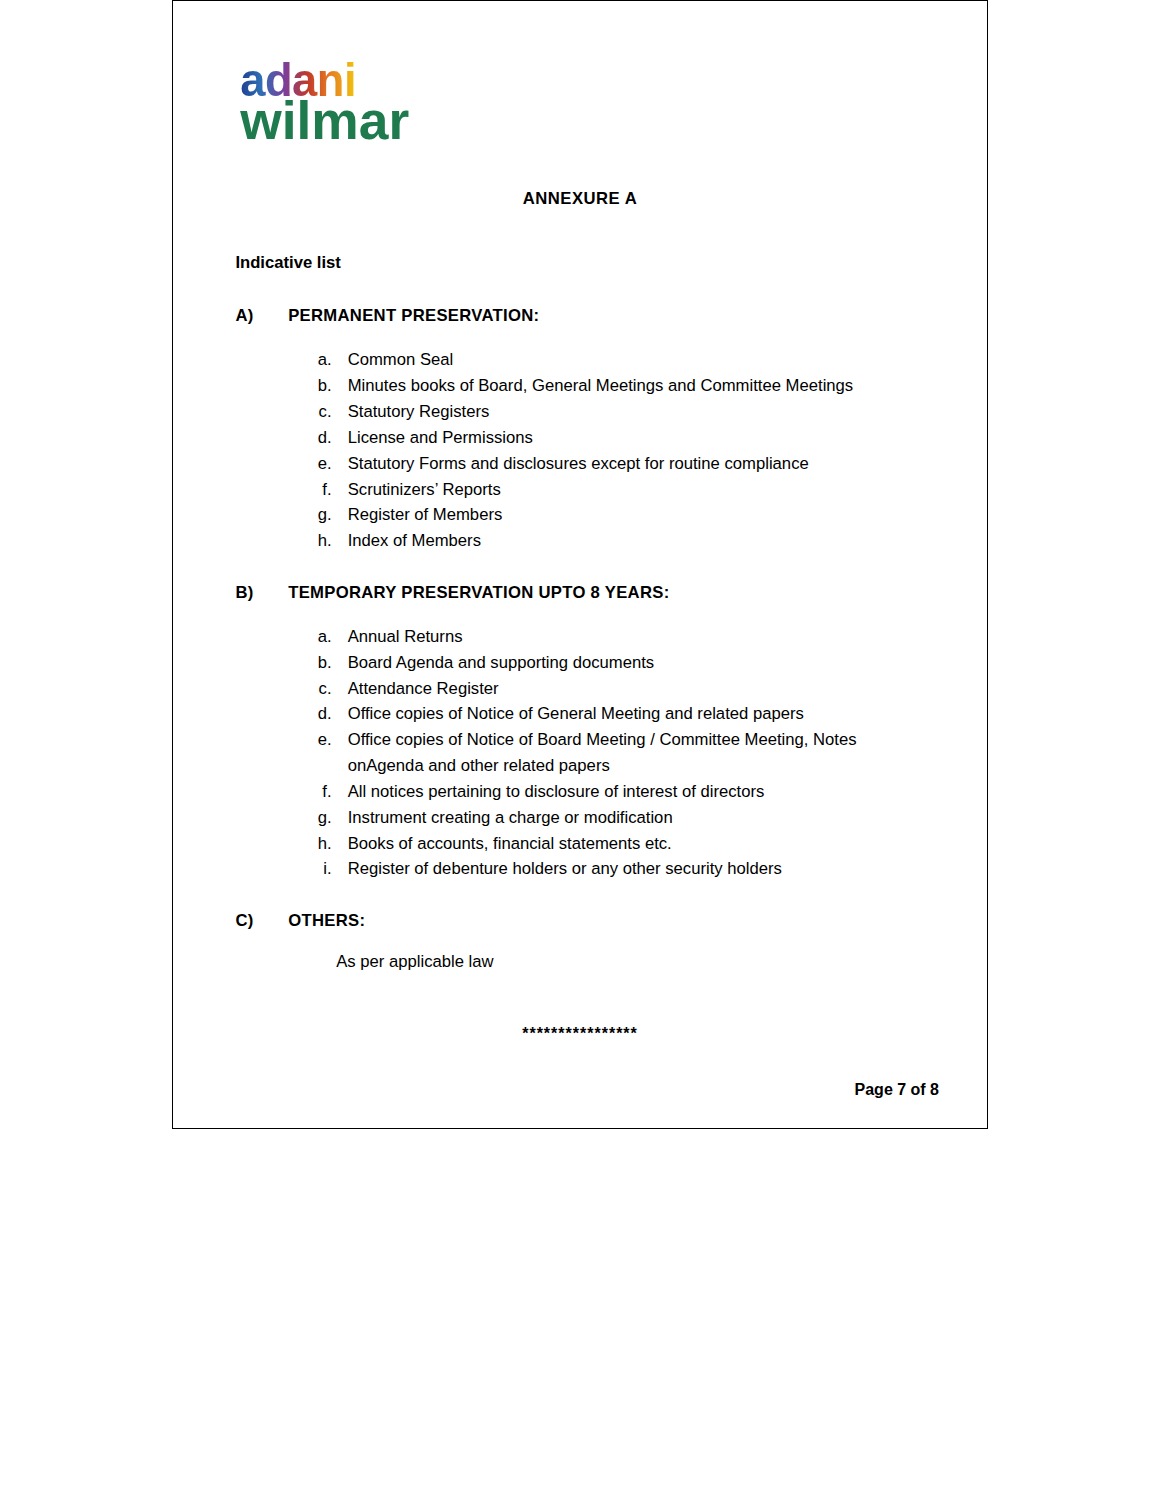adani wilmar
ANNEXURE A
Indicative list
A) PERMANENT PRESERVATION:
Common Seal
Minutes books of Board, General Meetings and Committee Meetings
Statutory Registers
License and Permissions
Statutory Forms and disclosures except for routine compliance
Scrutinizers’ Reports
Register of Members
Index of Members
B) TEMPORARY PRESERVATION UPTO 8 YEARS:
Annual Returns
Board Agenda and supporting documents
Attendance Register
Office copies of Notice of General Meeting and related papers
Office copies of Notice of Board Meeting / Committee Meeting, Notes onAgenda and other related papers
All notices pertaining to disclosure of interest of directors
Instrument creating a charge or modification
Books of accounts, financial statements etc.
Register of debenture holders or any other security holders
C) OTHERS:
As per applicable law
****************
Page 7 of 8